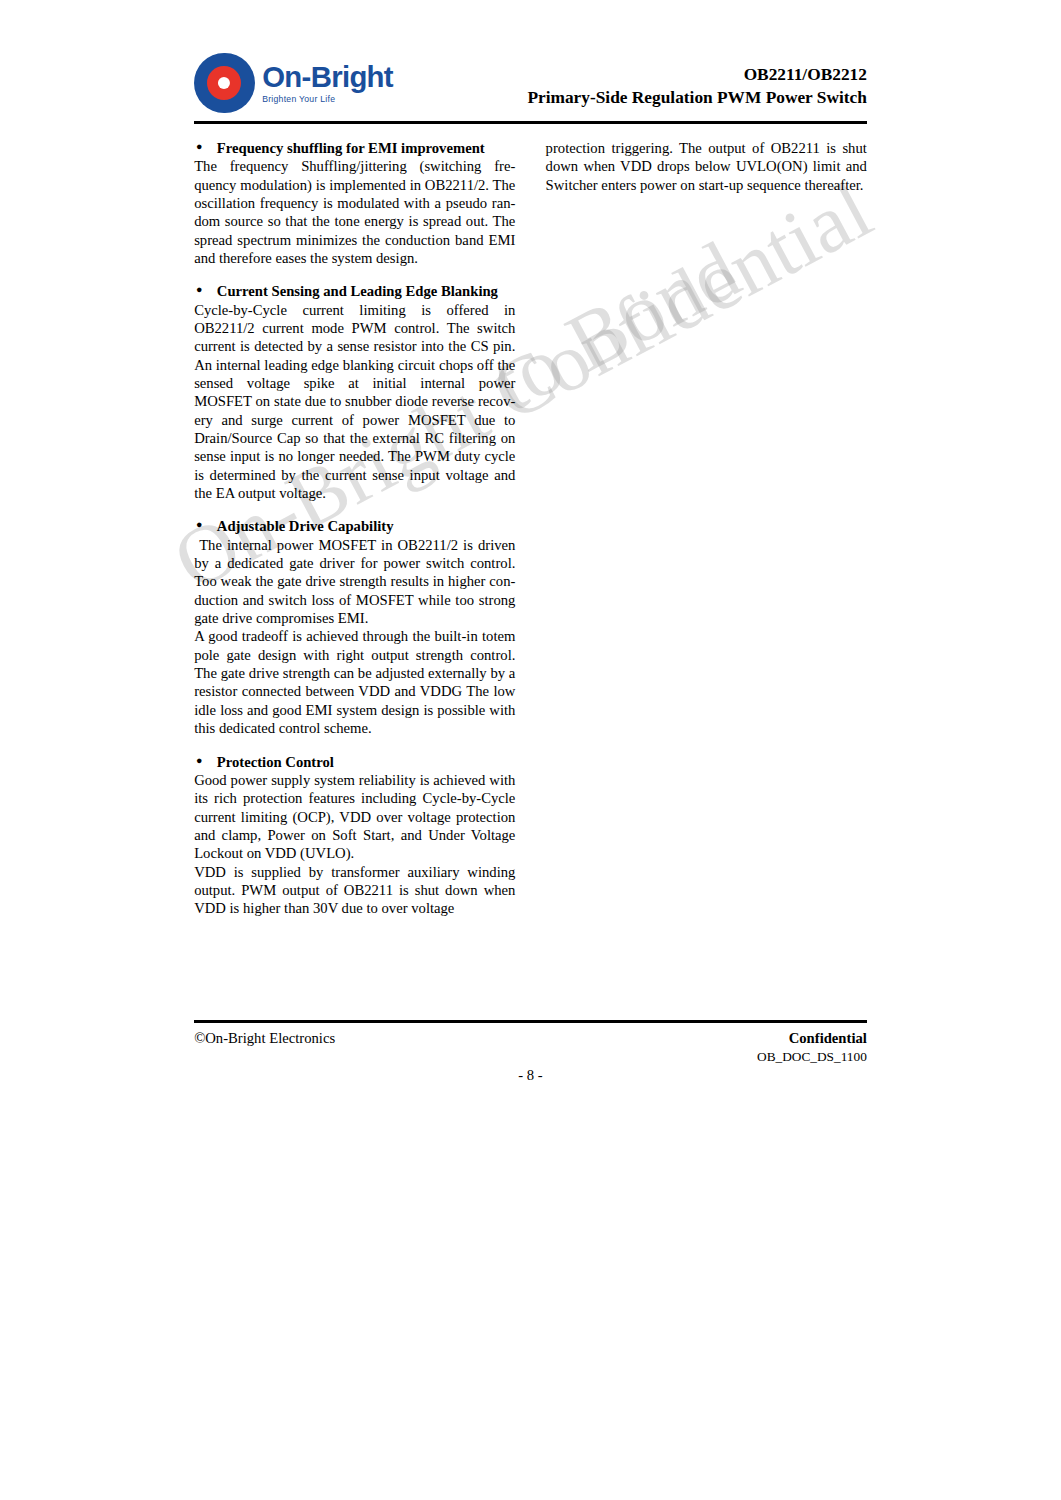On-Bright Confidential to Bond
On-Bright
Brighten Your Life
OB2211/OB2212
Primary-Side Regulation PWM Power Switch
Frequency shuffling for EMI improvement
The frequency Shuffling/jittering (switching frequency modulation) is implemented in OB2211/2. The oscillation frequency is modulated with a pseudo random source so that the tone energy is spread out. The spread spectrum minimizes the conduction band EMI and therefore eases the system design.
Current Sensing and Leading Edge Blanking
Cycle-by-Cycle current limiting is offered in OB2211/2 current mode PWM control. The switch current is detected by a sense resistor into the CS pin. An internal leading edge blanking circuit chops off the sensed voltage spike at initial internal power MOSFET on state due to snubber diode reverse recovery and surge current of power MOSFET due to Drain/Source Cap so that the external RC filtering on sense input is no longer needed. The PWM duty cycle is determined by the current sense input voltage and the EA output voltage.
Adjustable Drive Capability
The internal power MOSFET in OB2211/2 is driven by a dedicated gate driver for power switch control. Too weak the gate drive strength results in higher conduction and switch loss of MOSFET while too strong gate drive compromises EMI.
A good tradeoff is achieved through the built-in totem pole gate design with right output strength control. The gate drive strength can be adjusted externally by a resistor connected between VDD and VDDG The low idle loss and good EMI system design is possible with this dedicated control scheme.
Protection Control
Good power supply system reliability is achieved with its rich protection features including Cycle-by-Cycle current limiting (OCP), VDD over voltage protection and clamp, Power on Soft Start, and Under Voltage Lockout on VDD (UVLO).
VDD is supplied by transformer auxiliary winding output. PWM output of OB2211 is shut down when VDD is higher than 30V due to over voltage
protection triggering. The output of OB2211 is shut down when VDD drops below UVLO(ON) limit and Switcher enters power on start-up sequence thereafter.
©On-Bright Electronics
Confidential
OB_DOC_DS_1100
- 8 -